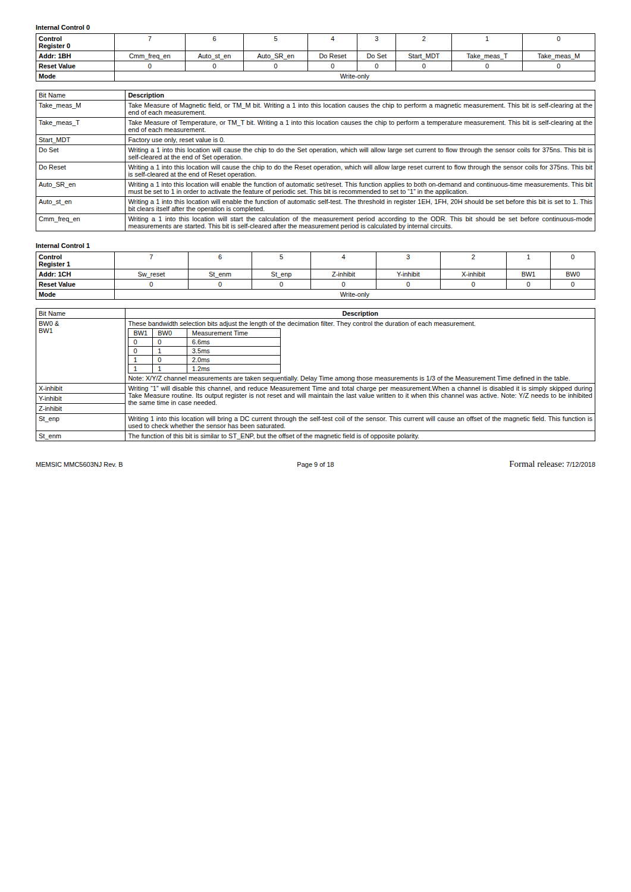Internal Control 0
| Control Register 0 | 7 | 6 | 5 | 4 | 3 | 2 | 1 | 0 |
| Addr: 1BH | Cmm_freq_en | Auto_st_en | Auto_SR_en | Do Reset | Do Set | Start_MDT | Take_meas_T | Take_meas_M |
| Reset Value | 0 | 0 | 0 | 0 | 0 | 0 | 0 | 0 |
| Mode | Write-only |
| Bit Name | Description |
| --- | --- |
| Take_meas_M | Take Measure of Magnetic field, or TM_M bit. Writing a 1 into this location causes the chip to perform a magnetic measurement. This bit is self-clearing at the end of each measurement. |
| Take_meas_T | Take Measure of Temperature, or TM_T bit. Writing a 1 into this location causes the chip to perform a temperature measurement. This bit is self-clearing at the end of each measurement. |
| Start_MDT | Factory use only, reset value is 0. |
| Do Set | Writing a 1 into this location will cause the chip to do the Set operation, which will allow large set current to flow through the sensor coils for 375ns. This bit is self-cleared at the end of Set operation. |
| Do Reset | Writing a 1 into this location will cause the chip to do the Reset operation, which will allow large reset current to flow through the sensor coils for 375ns. This bit is self-cleared at the end of Reset operation. |
| Auto_SR_en | Writing a 1 into this location will enable the function of automatic set/reset. This function applies to both on-demand and continuous-time measurements. This bit must be set to 1 in order to activate the feature of periodic set. This bit is recommended to set to “1” in the application. |
| Auto_st_en | Writing a 1 into this location will enable the function of automatic self-test. The threshold in register 1EH, 1FH, 20H should be set before this bit is set to 1. This bit clears itself after the operation is completed. |
| Cmm_freq_en | Writing a 1 into this location will start the calculation of the measurement period according to the ODR. This bit should be set before continuous-mode measurements are started. This bit is self-cleared after the measurement period is calculated by internal circuits. |
Internal Control 1
| Control Register 1 | 7 | 6 | 5 | 4 | 3 | 2 | 1 | 0 |
| Addr: 1CH | Sw_reset | St_enm | St_enp | Z-inhibit | Y-inhibit | X-inhibit | BW1 | BW0 |
| Reset Value | 0 | 0 | 0 | 0 | 0 | 0 | 0 | 0 |
| Mode | Write-only |
| Bit Name | Description |
| --- | --- |
| BW0 & BW1 | These bandwidth selection bits adjust the length of the decimation filter. They control the duration of each measurement. / BW1 / BW0 / Measurement Time / / 0 / 0 / 6.6ms / / 0 / 1 / 3.5ms / / 1 / 0 / 2.0ms / / 1 / 1 / 1.2ms / Note: X/Y/Z channel measurements are taken sequentially. Delay Time among those measurements is 1/3 of the Measurement Time defined in the table. |
| X-inhibit | Writing “1” will disable this channel, and reduce Measurement Time and total charge per measurement.When a channel is disabled it is simply skipped during Take Measure routine. Its output register is not reset and will maintain the last value written to it when this channel was active. Note: Y/Z needs to be inhibited the same time in case needed. |
| Y-inhibit |
| Z-inhibit |
| St_enp | Writing 1 into this location will bring a DC current through the self-test coil of the sensor. This current will cause an offset of the magnetic field. This function is used to check whether the sensor has been saturated. |
| St_enm | The function of this bit is similar to ST_ENP, but the offset of the magnetic field is of opposite polarity. |
MEMSIC MMC5603NJ Rev. B
Page 9 of 18
Formal release: 7/12/2018